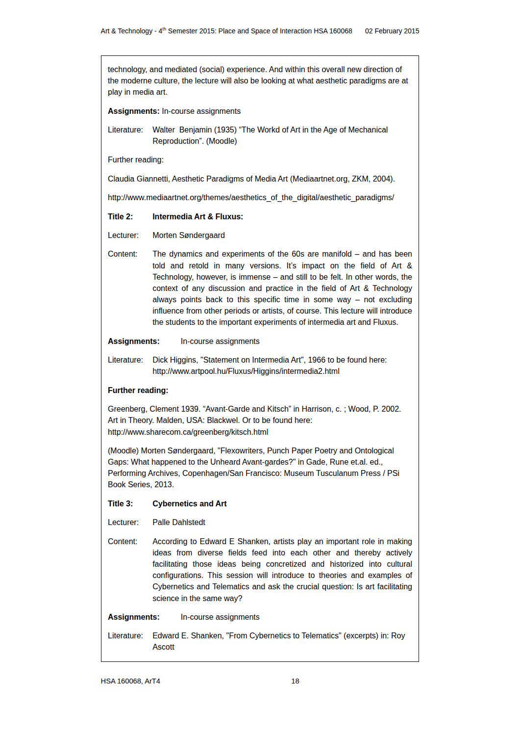Art & Technology - 4th Semester 2015: Place and Space of Interaction HSA 160068
02 February 2015
technology, and mediated (social) experience. And within this overall new direction of the moderne culture, the lecture will also be looking at what aesthetic paradigms are at play in media art.
Assignments: In-course assignments
Literature:
Walter Benjamin (1935) “The Workd of Art in the Age of Mechanical Reproduction”. (Moodle)
Further reading:
Claudia Giannetti, Aesthetic Paradigms of Media Art (Mediaartnet.org, ZKM, 2004).
http://www.mediaartnet.org/themes/aesthetics_of_the_digital/aesthetic_paradigms/
Title 2:
Intermedia Art & Fluxus:
Lecturer:
Morten Søndergaard
Content:
The dynamics and experiments of the 60s are manifold – and has been told and retold in many versions. It’s impact on the field of Art & Technology, however, is immense – and still to be felt. In other words, the context of any discussion and practice in the field of Art & Technology always points back to this specific time in some way – not excluding influence from other periods or artists, of course. This lecture will introduce the students to the important experiments of intermedia art and Fluxus.
Assignments:
In-course assignments
Literature:
Dick Higgins, "Statement on Intermedia Art", 1966 to be found here:
http://www.artpool.hu/Fluxus/Higgins/intermedia2.html
Further reading:
Greenberg, Clement 1939. “Avant-Garde and Kitsch” in Harrison, c. ; Wood, P. 2002. Art in Theory. Malden, USA: Blackwel. Or to be found here:
http://www.sharecom.ca/greenberg/kitsch.html
(Moodle) Morten Søndergaard, "Flexowriters, Punch Paper Poetry and Ontological Gaps: What happened to the Unheard Avant-gardes?" in Gade, Rune et.al. ed., Performing Archives, Copenhagen/San Francisco: Museum Tusculanum Press / PSi Book Series, 2013.
Title 3:
Cybernetics and Art
Lecturer:
Palle Dahlstedt
Content:
According to Edward E Shanken, artists play an important role in making ideas from diverse fields feed into each other and thereby actively facilitating those ideas being concretized and historized into cultural configurations. This session will introduce to theories and examples of Cybernetics and Telematics and ask the crucial question: Is art facilitating science in the same way?
Assignments:
In-course assignments
Literature:
Edward E. Shanken, "From Cybernetics to Telematics" (excerpts) in: Roy Ascott
HSA 160068, ArT4
18